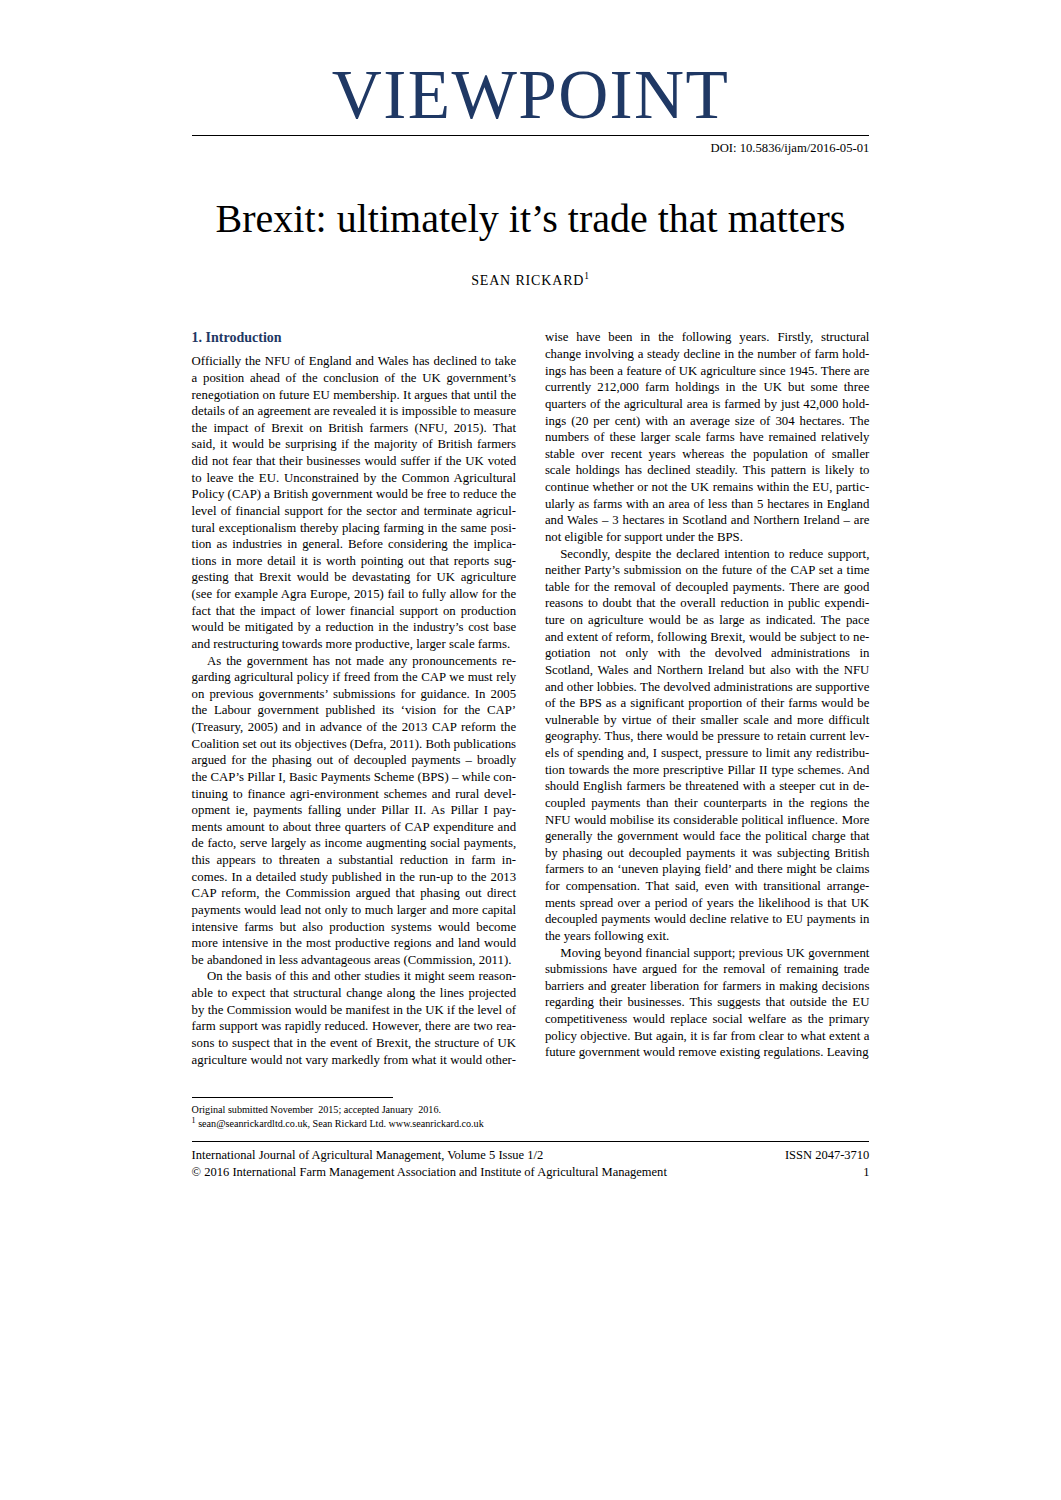VIEWPOINT
DOI: 10.5836/ijam/2016-05-01
Brexit: ultimately it’s trade that matters
SEAN RICKARD1
1. Introduction
Officially the NFU of England and Wales has declined to take a position ahead of the conclusion of the UK government’s renegotiation on future EU membership. It argues that until the details of an agreement are revealed it is impossible to measure the impact of Brexit on British farmers (NFU, 2015). That said, it would be surprising if the majority of British farmers did not fear that their businesses would suffer if the UK voted to leave the EU. Unconstrained by the Common Agricultural Policy (CAP) a British government would be free to reduce the level of financial support for the sector and terminate agricultural exceptionalism thereby placing farming in the same position as industries in general. Before considering the implications in more detail it is worth pointing out that reports suggesting that Brexit would be devastating for UK agriculture (see for example Agra Europe, 2015) fail to fully allow for the fact that the impact of lower financial support on production would be mitigated by a reduction in the industry’s cost base and restructuring towards more productive, larger scale farms.
As the government has not made any pronouncements regarding agricultural policy if freed from the CAP we must rely on previous governments’ submissions for guidance. In 2005 the Labour government published its ‘vision for the CAP’ (Treasury, 2005) and in advance of the 2013 CAP reform the Coalition set out its objectives (Defra, 2011). Both publications argued for the phasing out of decoupled payments – broadly the CAP’s Pillar I, Basic Payments Scheme (BPS) – while continuing to finance agri-environment schemes and rural development ie, payments falling under Pillar II. As Pillar I payments amount to about three quarters of CAP expenditure and de facto, serve largely as income augmenting social payments, this appears to threaten a substantial reduction in farm incomes. In a detailed study published in the run-up to the 2013 CAP reform, the Commission argued that phasing out direct payments would lead not only to much larger and more capital intensive farms but also production systems would become more intensive in the most productive regions and land would be abandoned in less advantageous areas (Commission, 2011).
On the basis of this and other studies it might seem reasonable to expect that structural change along the lines projected by the Commission would be manifest in the UK if the level of farm support was rapidly reduced. However, there are two reasons to suspect that in the event of Brexit, the structure of UK agriculture would not vary markedly from what it would otherwise have been in the following years. Firstly, structural change involving a steady decline in the number of farm holdings has been a feature of UK agriculture since 1945. There are currently 212,000 farm holdings in the UK but some three quarters of the agricultural area is farmed by just 42,000 holdings (20 per cent) with an average size of 304 hectares. The numbers of these larger scale farms have remained relatively stable over recent years whereas the population of smaller scale holdings has declined steadily. This pattern is likely to continue whether or not the UK remains within the EU, particularly as farms with an area of less than 5 hectares in England and Wales – 3 hectares in Scotland and Northern Ireland – are not eligible for support under the BPS.
Secondly, despite the declared intention to reduce support, neither Party’s submission on the future of the CAP set a time table for the removal of decoupled payments. There are good reasons to doubt that the overall reduction in public expenditure on agriculture would be as large as indicated. The pace and extent of reform, following Brexit, would be subject to negotiation not only with the devolved administrations in Scotland, Wales and Northern Ireland but also with the NFU and other lobbies. The devolved administrations are supportive of the BPS as a significant proportion of their farms would be vulnerable by virtue of their smaller scale and more difficult geography. Thus, there would be pressure to retain current levels of spending and, I suspect, pressure to limit any redistribution towards the more prescriptive Pillar II type schemes. And should English farmers be threatened with a steeper cut in decoupled payments than their counterparts in the regions the NFU would mobilise its considerable political influence. More generally the government would face the political charge that by phasing out decoupled payments it was subjecting British farmers to an ‘uneven playing field’ and there might be claims for compensation. That said, even with transitional arrangements spread over a period of years the likelihood is that UK decoupled payments would decline relative to EU payments in the years following exit.
Moving beyond financial support; previous UK government submissions have argued for the removal of remaining trade barriers and greater liberation for farmers in making decisions regarding their businesses. This suggests that outside the EU competitiveness would replace social welfare as the primary policy objective. But again, it is far from clear to what extent a future government would remove existing regulations. Leaving
Original submitted November 2015; accepted January 2016.
1 sean@seanrickardltd.co.uk, Sean Rickard Ltd. www.seanrickard.co.uk
International Journal of Agricultural Management, Volume 5 Issue 1/2
© 2016 International Farm Management Association and Institute of Agricultural Management
ISSN 2047-3710
1